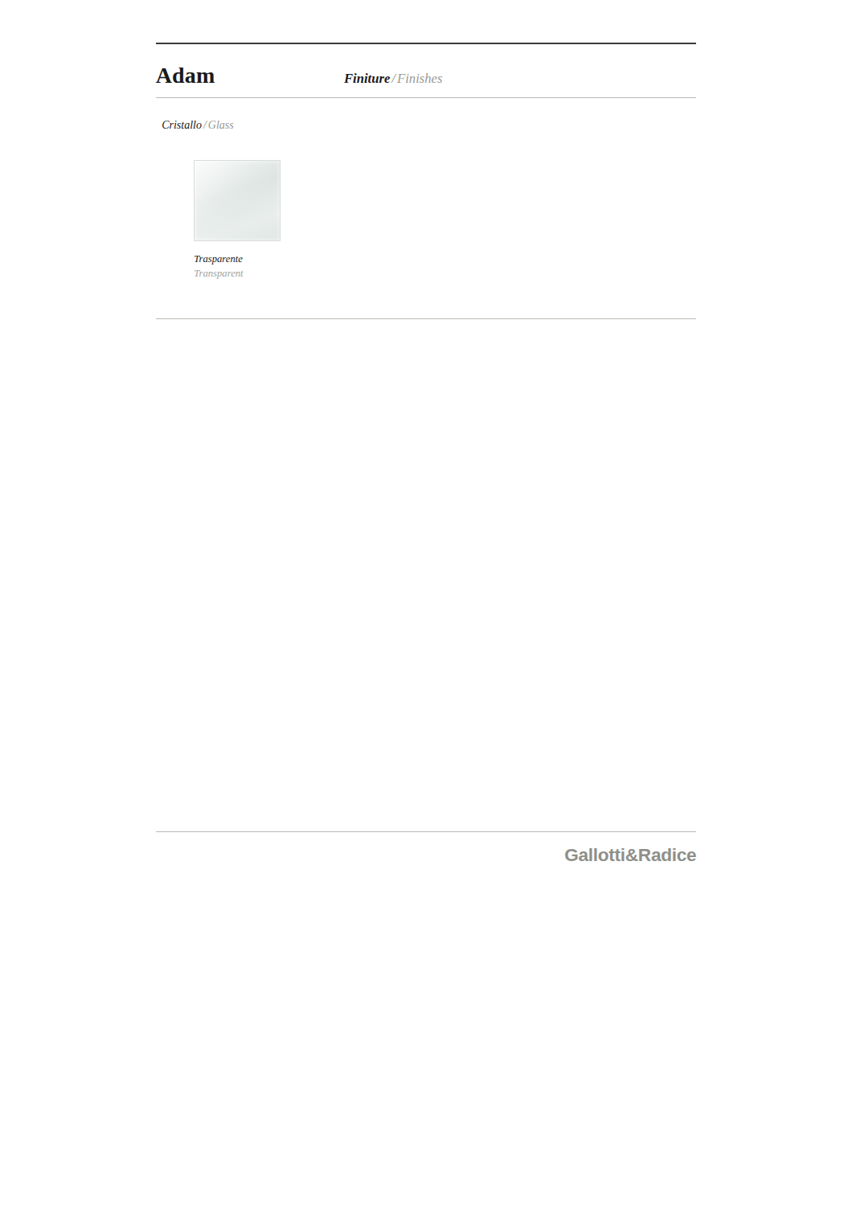Adam
Finiture/Finishes
Cristallo/Glass
Trasparente Transparent
Gallotti&Radice